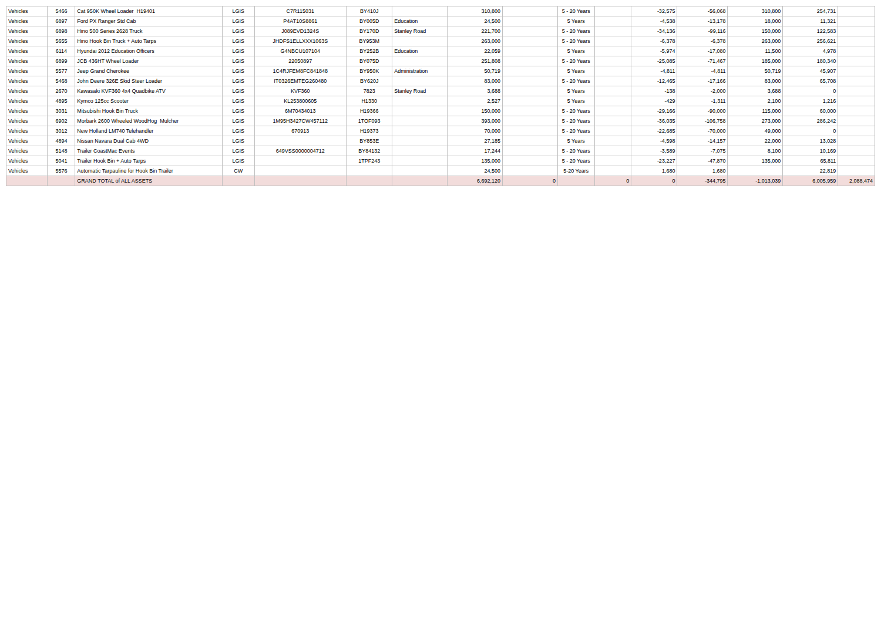| Vehicles | 5466 | Cat 950K Wheel Loader H19401 | LGIS | C7R115031 | BY410J | | 310,800 | | 5 - 20 Years | | -32,575 | -56,068 | 310,800 | 254,731 | |
| Vehicles | 6897 | Ford PX Ranger Std Cab | LGIS | P4AT10S8861 | BY005D | Education | 24,500 | | 5 Years | | -4,538 | -13,178 | 18,000 | 11,321 | |
| Vehicles | 6898 | Hino 500 Series 2628 Truck | LGIS | J089EVD1324S | BY170D | Stanley Road | 221,700 | | 5 - 20 Years | | -34,136 | -99,116 | 150,000 | 122,583 | |
| Vehicles | 5655 | Hino Hook Bin Truck + Auto Tarps | LGIS | JHDFS1ELLXXX1063S | BY953M | | 263,000 | | 5 - 20 Years | | -6,378 | -6,378 | 263,000 | 256,621 | |
| Vehicles | 6114 | Hyundai 2012 Education Officers | LGIS | G4NBCU107104 | BY252B | Education | 22,059 | | 5 Years | | -5,974 | -17,080 | 11,500 | 4,978 | |
| Vehicles | 6899 | JCB 436HT Wheel Loader | LGIS | 22050897 | BY075D | | 251,808 | | 5 - 20 Years | | -25,085 | -71,467 | 185,000 | 180,340 | |
| Vehicles | 5577 | Jeep Grand Cherokee | LGIS | 1C4RJFEM8FC841848 | BY950K | Administration | 50,719 | | 5 Years | | -4,811 | -4,811 | 50,719 | 45,907 | |
| Vehicles | 5468 | John Deere 326E Skid Steer Loader | LGIS | IT0326EMTEG260480 | BY620J | | 83,000 | | 5 - 20 Years | | -12,465 | -17,166 | 83,000 | 65,708 | |
| Vehicles | 2670 | Kawasaki KVF360 4x4 Quadbike ATV | LGIS | KVF360 | 7823 | Stanley Road | 3,688 | | 5 Years | | -138 | -2,000 | 3,688 | 0 | |
| Vehicles | 4895 | Kymco 125cc Scooter | LGIS | KL253800605 | H1330 | | 2,527 | | 5 Years | | -429 | -1,311 | 2,100 | 1,216 | |
| Vehicles | 3031 | Mitsubishi Hook Bin Truck | LGIS | 6M70434013 | H19366 | | 150,000 | | 5 - 20 Years | | -29,166 | -90,000 | 115,000 | 60,000 | |
| Vehicles | 6902 | Morbark 2600 Wheeled WoodHog Mulcher | LGIS | 1M95H3427CW457112 | 1TOF093 | | 393,000 | | 5 - 20 Years | | -36,035 | -106,758 | 273,000 | 286,242 | |
| Vehicles | 3012 | New Holland LM740 Telehandler | LGIS | 670913 | H19373 | | 70,000 | | 5 - 20 Years | | -22,685 | -70,000 | 49,000 | 0 | |
| Vehicles | 4894 | Nissan Navara Dual Cab 4WD | LGIS | | BY853E | | 27,185 | | 5 Years | | -4,598 | -14,157 | 22,000 | 13,028 | |
| Vehicles | 5148 | Trailer CoastMac Events | LGIS | 649VSS0000004712 | BY84132 | | 17,244 | | 5 - 20 Years | | -3,589 | -7,075 | 8,100 | 10,169 | |
| Vehicles | 5041 | Trailer Hook Bin + Auto Tarps | LGIS | | 1TPF243 | | 135,000 | | 5 - 20 Years | | -23,227 | -47,870 | 135,000 | 65,811 | |
| Vehicles | 5576 | Automatic Tarpauline for Hook Bin Trailer | CW | | | | 24,500 | | 5-20 Years | | 1,680 | 1,680 | | 22,819 | |
| | | GRAND TOTAL of ALL ASSETS | | | | | 6,692,120 | 0 | | 0 | 0 | -344,795 | -1,013,039 | 6,005,959 | 2,088,474 |